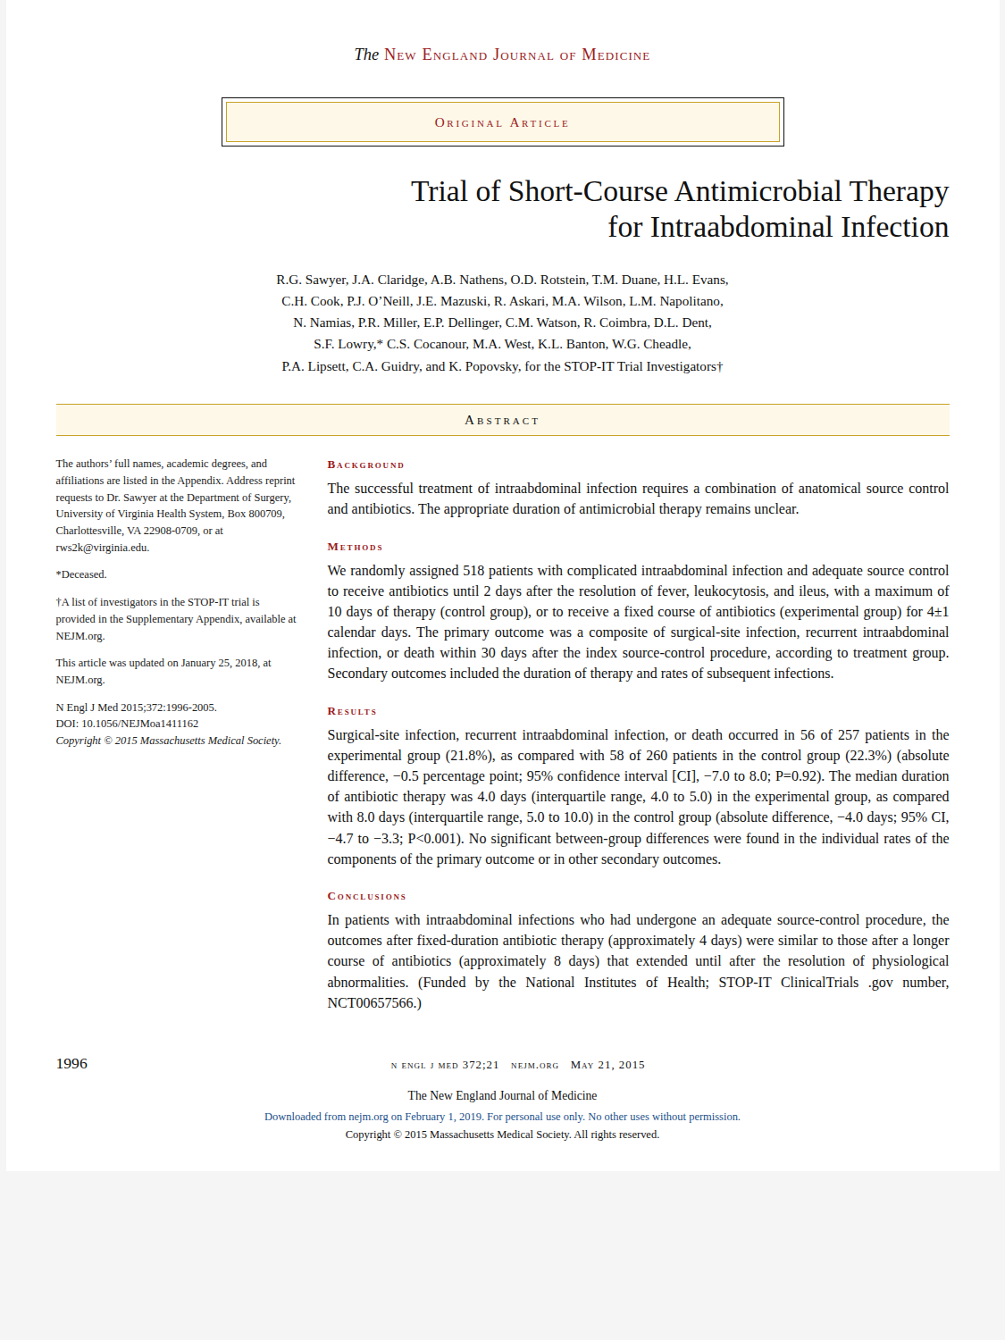The New England Journal of Medicine
Original Article
Trial of Short-Course Antimicrobial Therapy
for Intraabdominal Infection
R.G. Sawyer, J.A. Claridge, A.B. Nathens, O.D. Rotstein, T.M. Duane, H.L. Evans,
C.H. Cook, P.J. O’Neill, J.E. Mazuski, R. Askari, M.A. Wilson, L.M. Napolitano,
N. Namias, P.R. Miller, E.P. Dellinger, C.M. Watson, R. Coimbra, D.L. Dent,
S.F. Lowry,* C.S. Cocanour, M.A. West, K.L. Banton, W.G. Cheadle,
P.A. Lipsett, C.A. Guidry, and K. Popovsky, for the STOP-IT Trial Investigators†
Abstract
The authors’ full names, academic degrees, and affiliations are listed in the Appendix. Address reprint requests to Dr. Sawyer at the Department of Surgery, University of Virginia Health System, Box 800709, Charlottesville, VA 22908-0709, or at rws2k@virginia.edu.
*Deceased.
†A list of investigators in the STOP-IT trial is provided in the Supplementary Appendix, available at NEJM.org.
This article was updated on January 25, 2018, at NEJM.org.
N Engl J Med 2015;372:1996-2005.
DOI: 10.1056/NEJMoa1411162
Copyright © 2015 Massachusetts Medical Society.
Background
The successful treatment of intraabdominal infection requires a combination of anatomical source control and antibiotics. The appropriate duration of antimicrobial therapy remains unclear.
Methods
We randomly assigned 518 patients with complicated intraabdominal infection and adequate source control to receive antibiotics until 2 days after the resolution of fever, leukocytosis, and ileus, with a maximum of 10 days of therapy (control group), or to receive a fixed course of antibiotics (experimental group) for 4±1 calendar days. The primary outcome was a composite of surgical-site infection, recurrent intraabdominal infection, or death within 30 days after the index source-control procedure, according to treatment group. Secondary outcomes included the duration of therapy and rates of subsequent infections.
Results
Surgical-site infection, recurrent intraabdominal infection, or death occurred in 56 of 257 patients in the experimental group (21.8%), as compared with 58 of 260 patients in the control group (22.3%) (absolute difference, −0.5 percentage point; 95% confidence interval [CI], −7.0 to 8.0; P=0.92). The median duration of antibiotic therapy was 4.0 days (interquartile range, 4.0 to 5.0) in the experimental group, as compared with 8.0 days (interquartile range, 5.0 to 10.0) in the control group (absolute difference, −4.0 days; 95% CI, −4.7 to −3.3; P<0.001). No significant between-group differences were found in the individual rates of the components of the primary outcome or in other secondary outcomes.
Conclusions
In patients with intraabdominal infections who had undergone an adequate source-control procedure, the outcomes after fixed-duration antibiotic therapy (approximately 4 days) were similar to those after a longer course of antibiotics (approximately 8 days) that extended until after the resolution of physiological abnormalities. (Funded by the National Institutes of Health; STOP-IT ClinicalTrials .gov number, NCT00657566.)
1996
n engl j med 372;21 nejm.org May 21, 2015
The New England Journal of Medicine
Downloaded from nejm.org on February 1, 2019. For personal use only. No other uses without permission.
Copyright © 2015 Massachusetts Medical Society. All rights reserved.